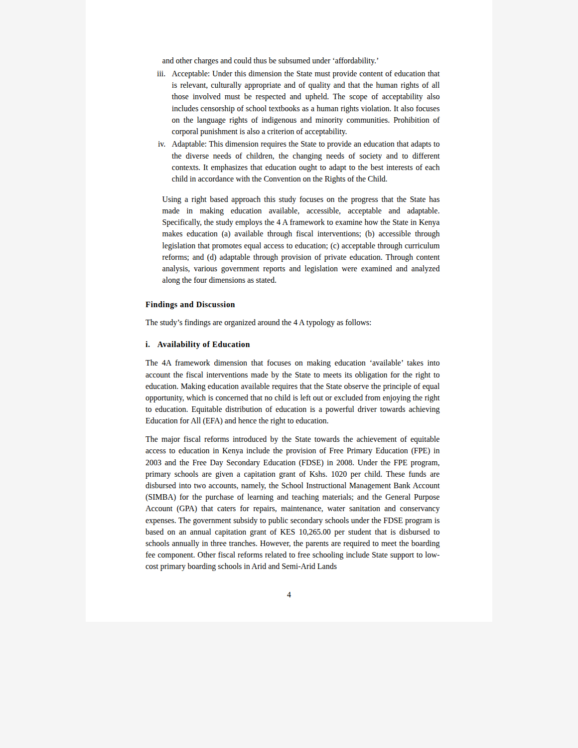and other charges and could thus be subsumed under ‘affordability.’
iii Acceptable: Under this dimension the State must provide content of education that is relevant, culturally appropriate and of quality and that the human rights of all those involved must be respected and upheld. The scope of acceptability also includes censorship of school textbooks as a human rights violation. It also focuses on the language rights of indigenous and minority communities. Prohibition of corporal punishment is also a criterion of acceptability.
iv Adaptable: This dimension requires the State to provide an education that adapts to the diverse needs of children, the changing needs of society and to different contexts. It emphasizes that education ought to adapt to the best interests of each child in accordance with the Convention on the Rights of the Child.
Using a right based approach this study focuses on the progress that the State has made in making education available, accessible, acceptable and adaptable. Specifically, the study employs the 4 A framework to examine how the State in Kenya makes education (a) available through fiscal interventions; (b) accessible through legislation that promotes equal access to education; (c) acceptable through curriculum reforms; and (d) adaptable through provision of private education. Through content analysis, various government reports and legislation were examined and analyzed along the four dimensions as stated.
Findings and Discussion
The study’s findings are organized around the 4 A typology as follows:
i. Availability of Education
The 4A framework dimension that focuses on making education ‘available’ takes into account the fiscal interventions made by the State to meets its obligation for the right to education. Making education available requires that the State observe the principle of equal opportunity, which is concerned that no child is left out or excluded from enjoying the right to education. Equitable distribution of education is a powerful driver towards achieving Education for All (EFA) and hence the right to education.
The major fiscal reforms introduced by the State towards the achievement of equitable access to education in Kenya include the provision of Free Primary Education (FPE) in 2003 and the Free Day Secondary Education (FDSE) in 2008. Under the FPE program, primary schools are given a capitation grant of Kshs. 1020 per child. These funds are disbursed into two accounts, namely, the School Instructional Management Bank Account (SIMBA) for the purchase of learning and teaching materials; and the General Purpose Account (GPA) that caters for repairs, maintenance, water sanitation and conservancy expenses. The government subsidy to public secondary schools under the FDSE program is based on an annual capitation grant of KES 10,265.00 per student that is disbursed to schools annually in three tranches. However, the parents are required to meet the boarding fee component. Other fiscal reforms related to free schooling include State support to low-cost primary boarding schools in Arid and Semi-Arid Lands
4